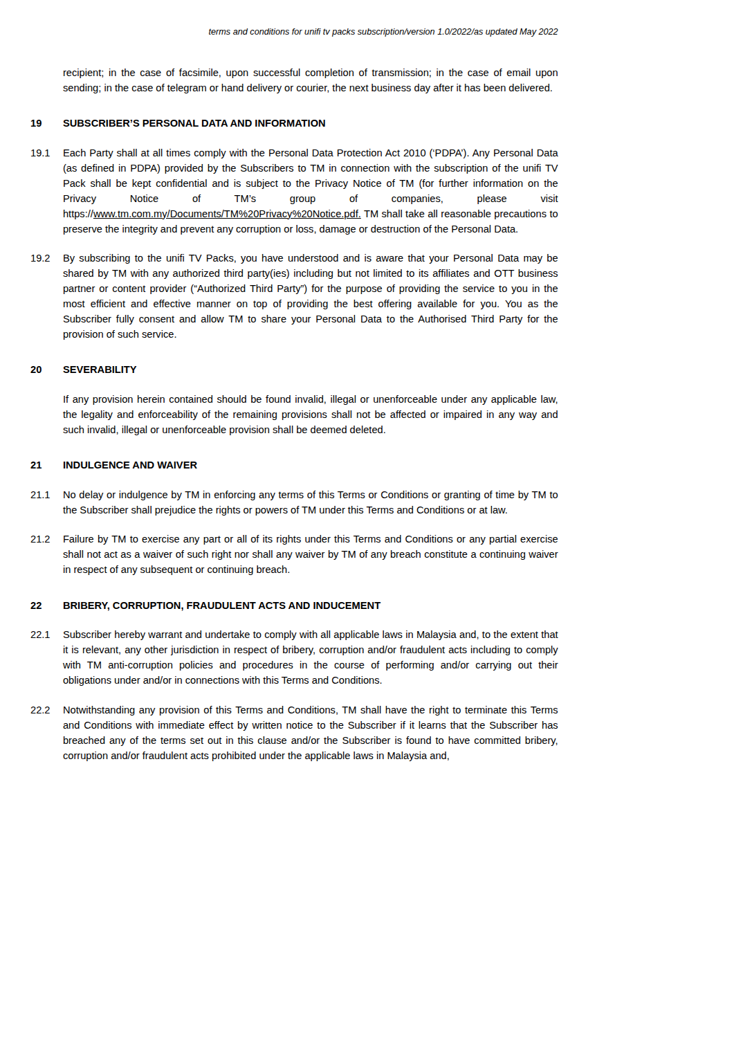terms and conditions for unifi tv packs subscription/version 1.0/2022/as updated May 2022
recipient; in the case of facsimile, upon successful completion of transmission; in the case of email upon sending; in the case of telegram or hand delivery or courier, the next business day after it has been delivered.
19
Subscriber’s Personal Data and Information
19.1
Each Party shall at all times comply with the Personal Data Protection Act 2010 (‘PDPA’). Any Personal Data (as defined in PDPA) provided by the Subscribers to TM in connection with the subscription of the unifi TV Pack shall be kept confidential and is subject to the Privacy Notice of TM (for further information on the Privacy Notice of TM’s group of companies, please visit https://www.tm.com.my/Documents/TM%20Privacy%20Notice.pdf. TM shall take all reasonable precautions to preserve the integrity and prevent any corruption or loss, damage or destruction of the Personal Data.
19.2
By subscribing to the unifi TV Packs, you have understood and is aware that your Personal Data may be shared by TM with any authorized third party(ies) including but not limited to its affiliates and OTT business partner or content provider (“Authorized Third Party”) for the purpose of providing the service to you in the most efficient and effective manner on top of providing the best offering available for you. You as the Subscriber fully consent and allow TM to share your Personal Data to the Authorised Third Party for the provision of such service.
20
Severability
If any provision herein contained should be found invalid, illegal or unenforceable under any applicable law, the legality and enforceability of the remaining provisions shall not be affected or impaired in any way and such invalid, illegal or unenforceable provision shall be deemed deleted.
21
Indulgence and Waiver
21.1
No delay or indulgence by TM in enforcing any terms of this Terms or Conditions or granting of time by TM to the Subscriber shall prejudice the rights or powers of TM under this Terms and Conditions or at law.
21.2
Failure by TM to exercise any part or all of its rights under this Terms and Conditions or any partial exercise shall not act as a waiver of such right nor shall any waiver by TM of any breach constitute a continuing waiver in respect of any subsequent or continuing breach.
22
Bribery, Corruption, Fraudulent Acts and Inducement
22.1
Subscriber hereby warrant and undertake to comply with all applicable laws in Malaysia and, to the extent that it is relevant, any other jurisdiction in respect of bribery, corruption and/or fraudulent acts including to comply with TM anti-corruption policies and procedures in the course of performing and/or carrying out their obligations under and/or in connections with this Terms and Conditions.
22.2
Notwithstanding any provision of this Terms and Conditions, TM shall have the right to terminate this Terms and Conditions with immediate effect by written notice to the Subscriber if it learns that the Subscriber has breached any of the terms set out in this clause and/or the Subscriber is found to have committed bribery, corruption and/or fraudulent acts prohibited under the applicable laws in Malaysia and,